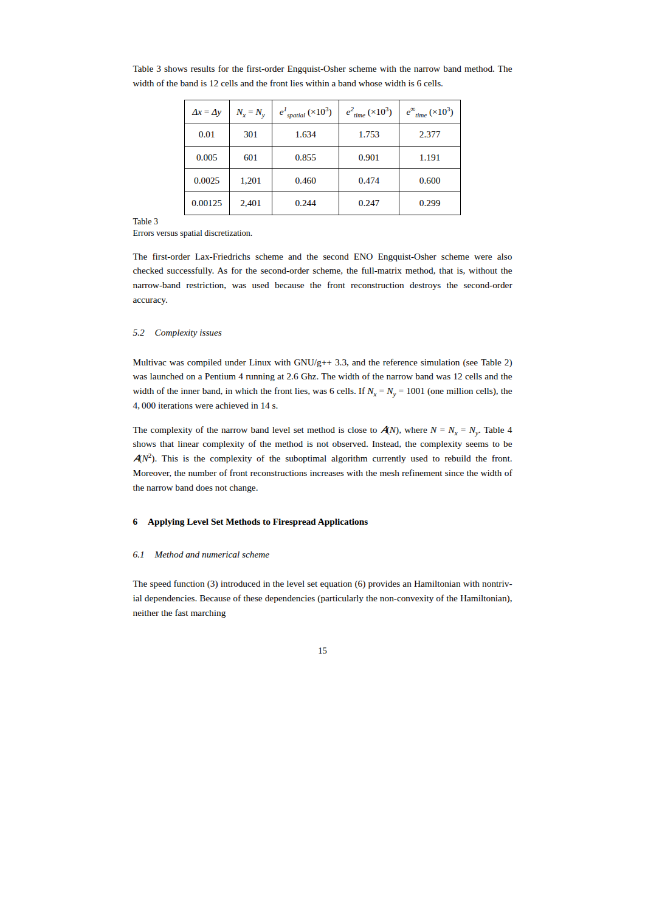Table 3 shows results for the first-order Engquist-Osher scheme with the narrow band method. The width of the band is 12 cells and the front lies within a band whose width is 6 cells.
| Δx = Δy | N x = N y | e 1 spatial (×10 3 ) | e 2 time (×10 3 ) | e ∞ time (×10 3 ) |
| --- | --- | --- | --- | --- |
| 0.01 | 301 | 1.634 | 1.753 | 2.377 |
| 0.005 | 601 | 0.855 | 0.901 | 1.191 |
| 0.0025 | 1,201 | 0.460 | 0.474 | 0.600 |
| 0.00125 | 2,401 | 0.244 | 0.247 | 0.299 |
Table 3 Errors versus spatial discretization.
The first-order Lax-Friedrichs scheme and the second ENO Engquist-Osher scheme were also checked successfully. As for the second-order scheme, the full-matrix method, that is, without the narrow-band restriction, was used because the front reconstruction destroys the second-order accuracy.
5.2 Complexity issues
Multivac was compiled under Linux with GNU/g++ 3.3, and the reference simulation (see Table 2) was launched on a Pentium 4 running at 2.6 Ghz. The width of the narrow band was 12 cells and the width of the inner band, in which the front lies, was 6 cells. If Nx = Ny = 1001 (one million cells), the 4, 000 iterations were achieved in 14 s.
The complexity of the narrow band level set method is close to 𝛢(N), where N = Nx = Ny. Table 4 shows that linear complexity of the method is not observed. Instead, the complexity seems to be 𝛢(N2). This is the complexity of the suboptimal algorithm currently used to rebuild the front. Moreover, the number of front reconstructions increases with the mesh refinement since the width of the narrow band does not change.
6 Applying Level Set Methods to Firespread Applications
6.1 Method and numerical scheme
The speed function (3) introduced in the level set equation (6) provides an Hamiltonian with nontrivial dependencies. Because of these dependencies (particularly the non-convexity of the Hamiltonian), neither the fast marching
15